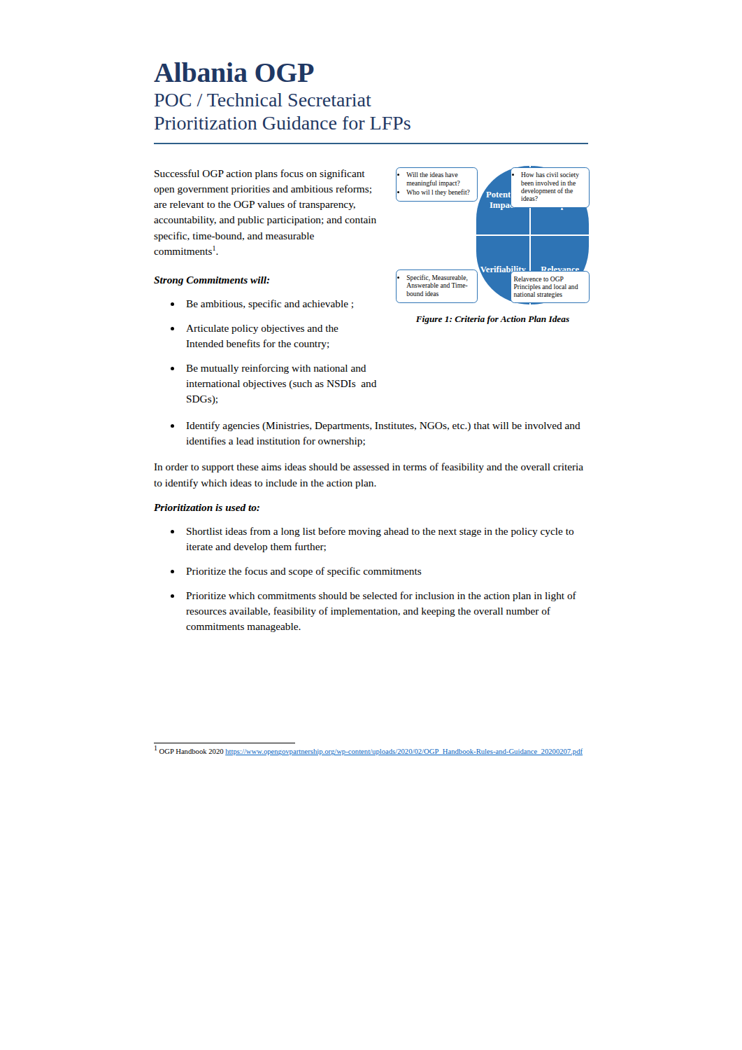Albania OGP
POC / Technical Secretariat
Prioritization Guidance for LFPs
Successful OGP action plans focus on significant open government priorities and ambitious reforms; are relevant to the OGP values of transparency, accountability, and public participation; and contain specific, time-bound, and measurable commitments1.
Strong Commitments will:
Be ambitious, specific and achievable ;
Articulate policy objectives and the Intended benefits for the country;
Be mutually reinforcing with national and international objectives (such as NSDIs and SDGs);
Potential
Impact
Public
Participation
Verifiability
Relevance
Will the ideas have meaningful impact?
Who wil l they benefit?
How has civil society been involved in the development of the ideas?
Specific, Measureable, Answerable and Time-bound ideas
Relavence to OGP Principles and local and national strategies
Figure 1: Criteria for Action Plan Ideas
Identify agencies (Ministries, Departments, Institutes, NGOs, etc.) that will be involved and identifies a lead institution for ownership;
In order to support these aims ideas should be assessed in terms of feasibility and the overall criteria to identify which ideas to include in the action plan.
Prioritization is used to:
Shortlist ideas from a long list before moving ahead to the next stage in the policy cycle to iterate and develop them further;
Prioritize the focus and scope of specific commitments
Prioritize which commitments should be selected for inclusion in the action plan in light of resources available, feasibility of implementation, and keeping the overall number of commitments manageable.
1 OGP Handbook 2020 https://www.opengovpartnership.org/wp-content/uploads/2020/02/OGP_Handbook-Rules-and-Guidance_20200207.pdf